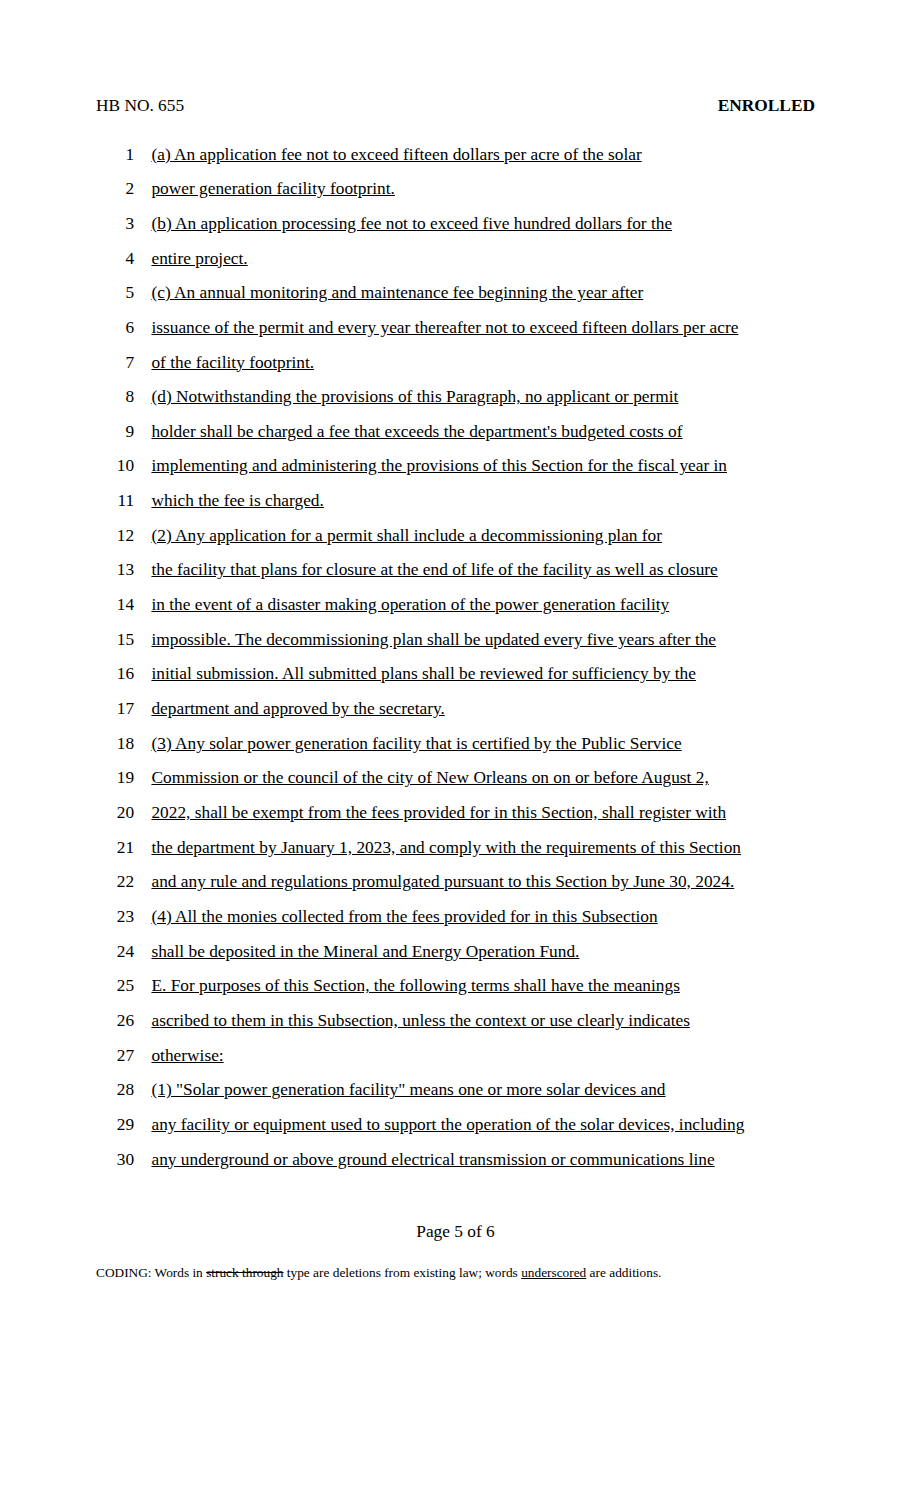HB NO. 655 ENROLLED
(a) An application fee not to exceed fifteen dollars per acre of the solar
power generation facility footprint.
(b) An application processing fee not to exceed five hundred dollars for the
entire project.
(c) An annual monitoring and maintenance fee beginning the year after
issuance of the permit and every year thereafter not to exceed fifteen dollars per acre
of the facility footprint.
(d) Notwithstanding the provisions of this Paragraph, no applicant or permit
holder shall be charged a fee that exceeds the department's budgeted costs of
implementing and administering the provisions of this Section for the fiscal year in
which the fee is charged.
(2) Any application for a permit shall include a decommissioning plan for
the facility that plans for closure at the end of life of the facility as well as closure
in the event of a disaster making operation of the power generation facility
impossible. The decommissioning plan shall be updated every five years after the
initial submission. All submitted plans shall be reviewed for sufficiency by the
department and approved by the secretary.
(3) Any solar power generation facility that is certified by the Public Service
Commission or the council of the city of New Orleans on on or before August 2,
2022, shall be exempt from the fees provided for in this Section, shall register with
the department by January 1, 2023, and comply with the requirements of this Section
and any rule and regulations promulgated pursuant to this Section by June 30, 2024.
(4) All the monies collected from the fees provided for in this Subsection
shall be deposited in the Mineral and Energy Operation Fund.
E. For purposes of this Section, the following terms shall have the meanings
ascribed to them in this Subsection, unless the context or use clearly indicates
otherwise:
(1) "Solar power generation facility" means one or more solar devices and
any facility or equipment used to support the operation of the solar devices, including
any underground or above ground electrical transmission or communications line
Page 5 of 6
CODING: Words in struck through type are deletions from existing law; words underscored are additions.